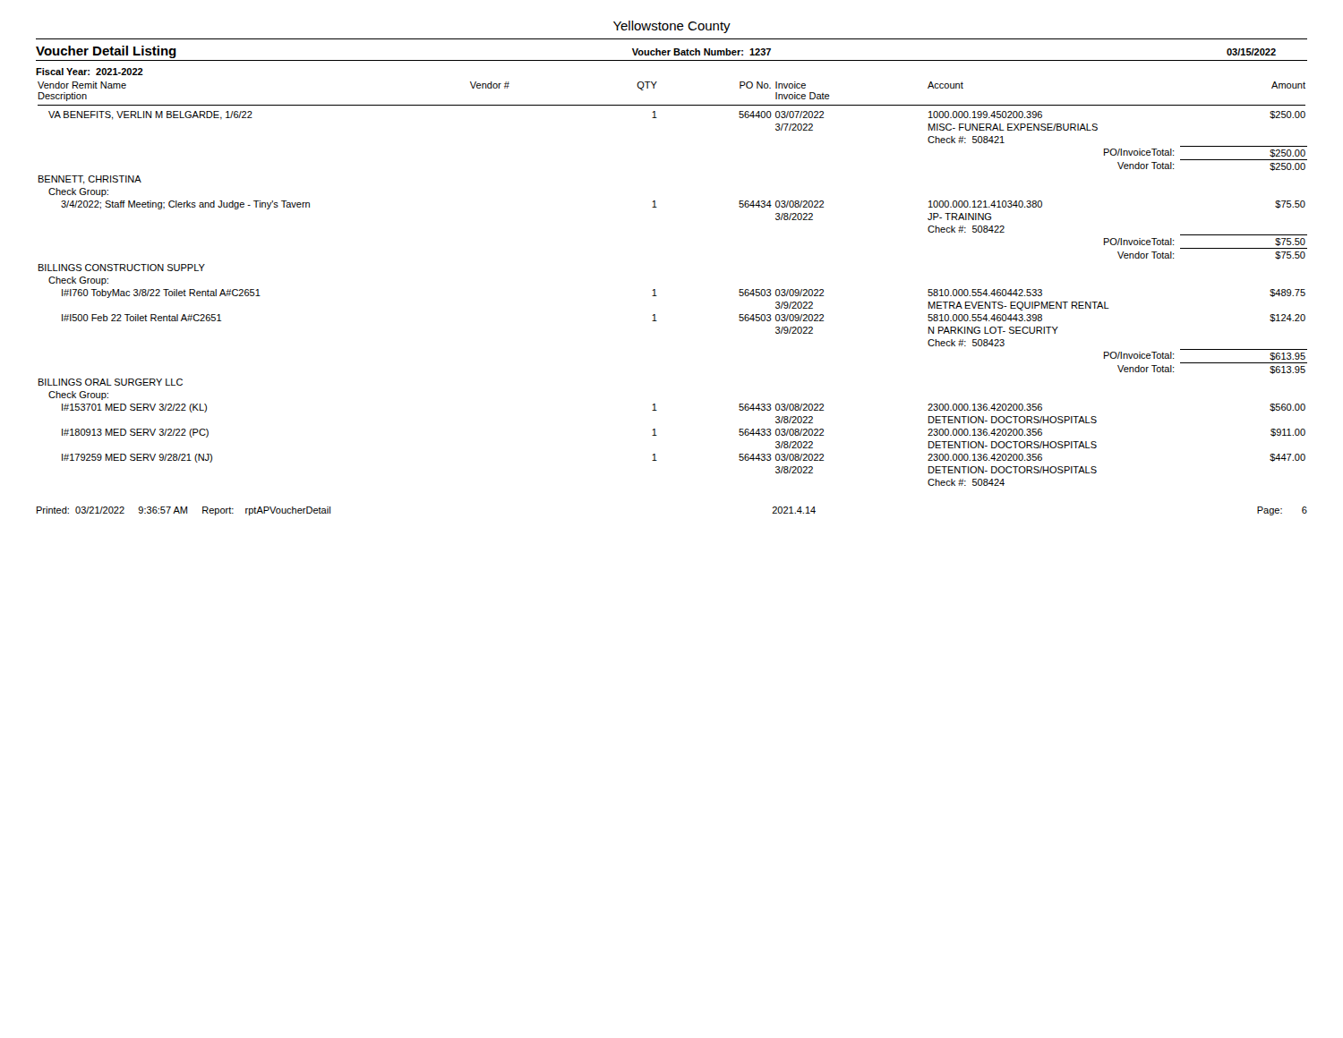Yellowstone County
Voucher Detail Listing
Voucher Batch Number: 1237
03/15/2022
Fiscal Year: 2021-2022
| Vendor Remit Name Description | Vendor # | QTY | PO No. | Invoice Invoice Date | Account | Amount |
| --- | --- | --- | --- | --- | --- | --- |
| VA BENEFITS, VERLIN M BELGARDE, 1/6/22 | | 1 | 564400 | 03/07/2022 | 1000.000.199.450200.396 | $250.00 |
| | | | | 3/7/2022 | MISC- FUNERAL EXPENSE/BURIALS | |
| | Check #: 508421 | |
| | PO/InvoiceTotal: | $250.00 |
| | Vendor Total: | $250.00 |
| BENNETT, CHRISTINA |
| Check Group: | |
| 3/4/2022; Staff Meeting; Clerks and Judge - Tiny's Tavern | | 1 | 564434 | 03/08/2022 | 1000.000.121.410340.380 | $75.50 |
| | | | | 3/8/2022 | JP- TRAINING | |
| | Check #: 508422 | |
| | PO/InvoiceTotal: | $75.50 |
| | Vendor Total: | $75.50 |
| BILLINGS CONSTRUCTION SUPPLY |
| Check Group: | |
| I#I760 TobyMac 3/8/22 Toilet Rental A#C2651 | | 1 | 564503 | 03/09/2022 | 5810.000.554.460442.533 | $489.75 |
| | | | | 3/9/2022 | METRA EVENTS- EQUIPMENT RENTAL | |
| I#I500 Feb 22 Toilet Rental A#C2651 | | 1 | 564503 | 03/09/2022 | 5810.000.554.460443.398 | $124.20 |
| | | | | 3/9/2022 | N PARKING LOT- SECURITY | |
| | Check #: 508423 | |
| | PO/InvoiceTotal: | $613.95 |
| | Vendor Total: | $613.95 |
| BILLINGS ORAL SURGERY LLC |
| Check Group: | |
| I#153701 MED SERV 3/2/22 (KL) | | 1 | 564433 | 03/08/2022 | 2300.000.136.420200.356 | $560.00 |
| | | | | 3/8/2022 | DETENTION- DOCTORS/HOSPITALS | |
| I#180913 MED SERV 3/2/22 (PC) | | 1 | 564433 | 03/08/2022 | 2300.000.136.420200.356 | $911.00 |
| | | | | 3/8/2022 | DETENTION- DOCTORS/HOSPITALS | |
| I#179259 MED SERV 9/28/21 (NJ) | | 1 | 564433 | 03/08/2022 | 2300.000.136.420200.356 | $447.00 |
| | | | | 3/8/2022 | DETENTION- DOCTORS/HOSPITALS | |
| | Check #: 508424 | |
Printed: 03/21/2022 9:36:57 AM Report: rptAPVoucherDetail
2021.4.14
Page: 6